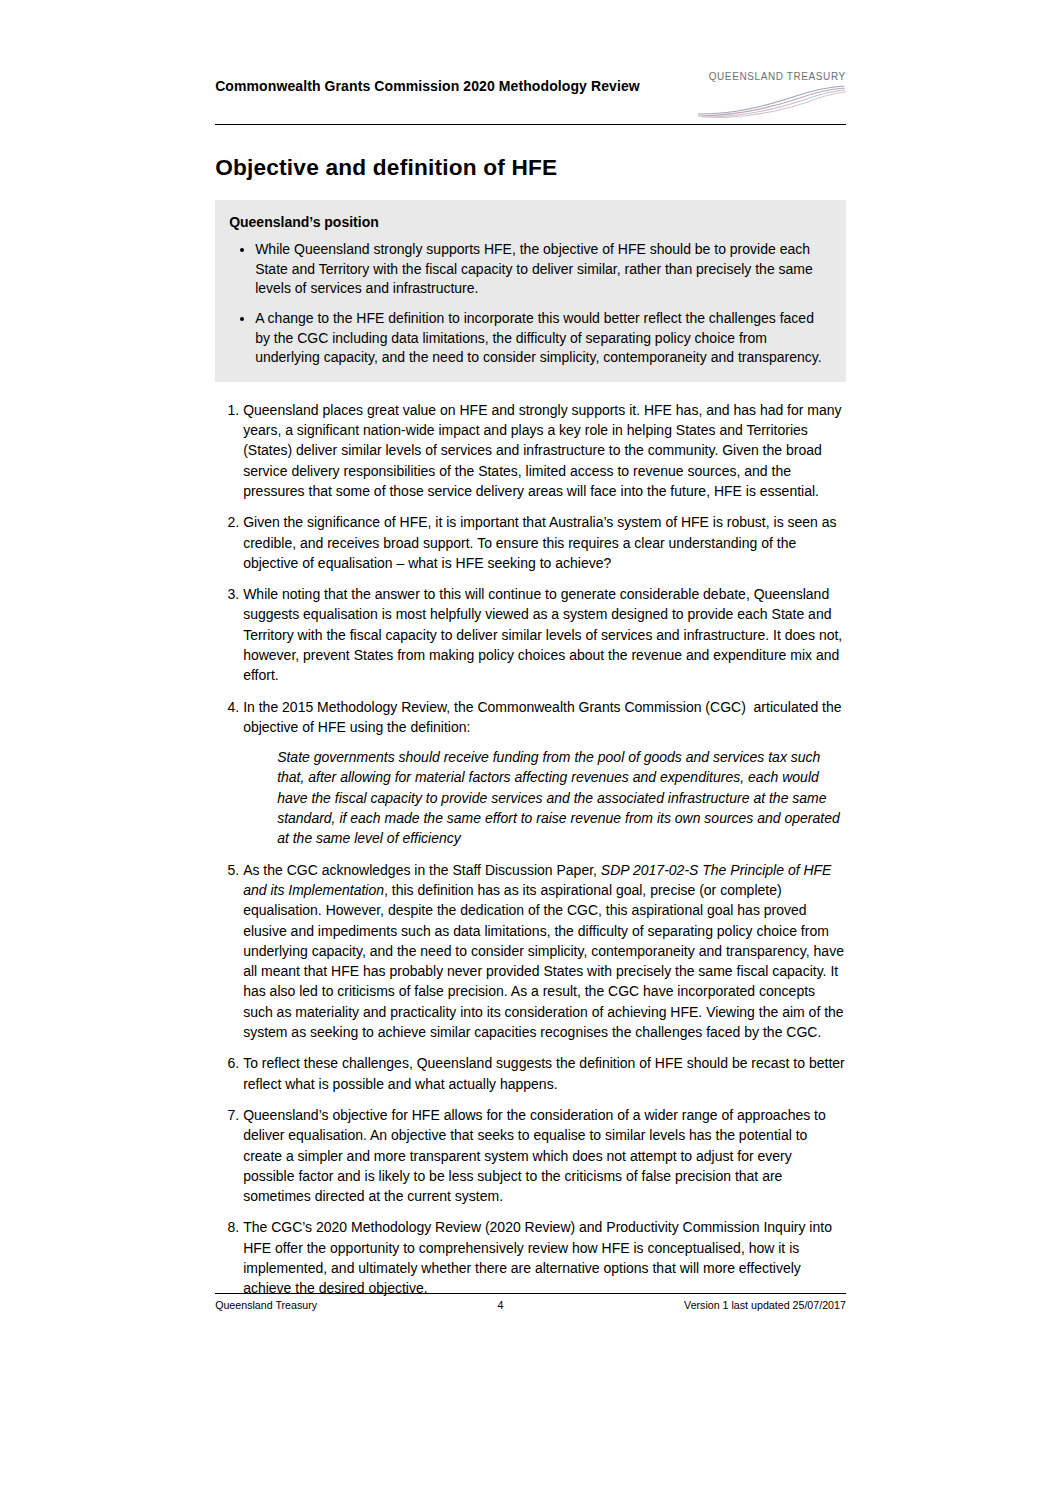Commonwealth Grants Commission 2020 Methodology Review
QUEENSLAND TREASURY
Objective and definition of HFE
Queensland’s position
While Queensland strongly supports HFE, the objective of HFE should be to provide each State and Territory with the fiscal capacity to deliver similar, rather than precisely the same levels of services and infrastructure.
A change to the HFE definition to incorporate this would better reflect the challenges faced by the CGC including data limitations, the difficulty of separating policy choice from underlying capacity, and the need to consider simplicity, contemporaneity and transparency.
Queensland places great value on HFE and strongly supports it. HFE has, and has had for many years, a significant nation-wide impact and plays a key role in helping States and Territories (States) deliver similar levels of services and infrastructure to the community. Given the broad service delivery responsibilities of the States, limited access to revenue sources, and the pressures that some of those service delivery areas will face into the future, HFE is essential.
Given the significance of HFE, it is important that Australia’s system of HFE is robust, is seen as credible, and receives broad support. To ensure this requires a clear understanding of the objective of equalisation – what is HFE seeking to achieve?
While noting that the answer to this will continue to generate considerable debate, Queensland suggests equalisation is most helpfully viewed as a system designed to provide each State and Territory with the fiscal capacity to deliver similar levels of services and infrastructure. It does not, however, prevent States from making policy choices about the revenue and expenditure mix and effort.
In the 2015 Methodology Review, the Commonwealth Grants Commission (CGC) articulated the objective of HFE using the definition:
State governments should receive funding from the pool of goods and services tax such that, after allowing for material factors affecting revenues and expenditures, each would have the fiscal capacity to provide services and the associated infrastructure at the same standard, if each made the same effort to raise revenue from its own sources and operated at the same level of efficiency
As the CGC acknowledges in the Staff Discussion Paper, SDP 2017-02-S The Principle of HFE and its Implementation, this definition has as its aspirational goal, precise (or complete) equalisation. However, despite the dedication of the CGC, this aspirational goal has proved elusive and impediments such as data limitations, the difficulty of separating policy choice from underlying capacity, and the need to consider simplicity, contemporaneity and transparency, have all meant that HFE has probably never provided States with precisely the same fiscal capacity. It has also led to criticisms of false precision. As a result, the CGC have incorporated concepts such as materiality and practicality into its consideration of achieving HFE. Viewing the aim of the system as seeking to achieve similar capacities recognises the challenges faced by the CGC.
To reflect these challenges, Queensland suggests the definition of HFE should be recast to better reflect what is possible and what actually happens.
Queensland’s objective for HFE allows for the consideration of a wider range of approaches to deliver equalisation. An objective that seeks to equalise to similar levels has the potential to create a simpler and more transparent system which does not attempt to adjust for every possible factor and is likely to be less subject to the criticisms of false precision that are sometimes directed at the current system.
The CGC’s 2020 Methodology Review (2020 Review) and Productivity Commission Inquiry into HFE offer the opportunity to comprehensively review how HFE is conceptualised, how it is implemented, and ultimately whether there are alternative options that will more effectively achieve the desired objective.
Queensland Treasury
4
Version 1 last updated 25/07/2017